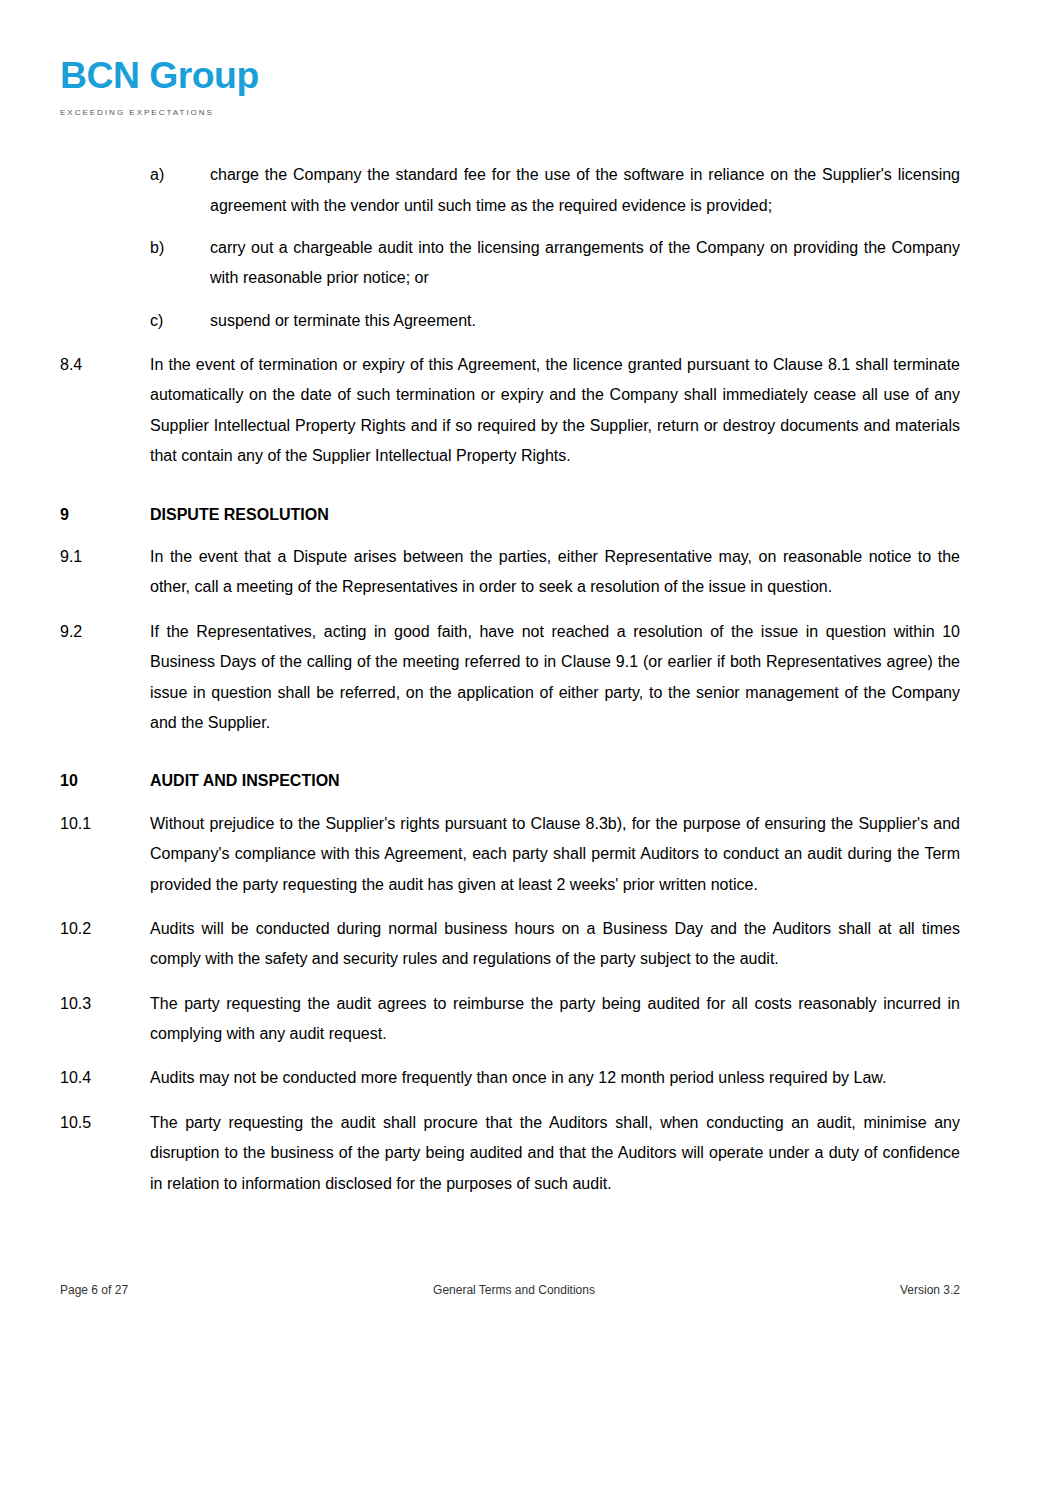BCN Group
EXCEEDING EXPECTATIONS
a)
charge the Company the standard fee for the use of the software in reliance on the Supplier's licensing agreement with the vendor until such time as the required evidence is provided;
b)
carry out a chargeable audit into the licensing arrangements of the Company on providing the Company with reasonable prior notice; or
c)
suspend or terminate this Agreement.
8.4
In the event of termination or expiry of this Agreement, the licence granted pursuant to Clause 8.1 shall terminate automatically on the date of such termination or expiry and the Company shall immediately cease all use of any Supplier Intellectual Property Rights and if so required by the Supplier, return or destroy documents and materials that contain any of the Supplier Intellectual Property Rights.
9
Dispute Resolution
9.1
In the event that a Dispute arises between the parties, either Representative may, on reasonable notice to the other, call a meeting of the Representatives in order to seek a resolution of the issue in question.
9.2
If the Representatives, acting in good faith, have not reached a resolution of the issue in question within 10 Business Days of the calling of the meeting referred to in Clause 9.1 (or earlier if both Representatives agree) the issue in question shall be referred, on the application of either party, to the senior management of the Company and the Supplier.
10
Audit and Inspection
10.1
Without prejudice to the Supplier's rights pursuant to Clause 8.3b), for the purpose of ensuring the Supplier's and Company's compliance with this Agreement, each party shall permit Auditors to conduct an audit during the Term provided the party requesting the audit has given at least 2 weeks' prior written notice.
10.2
Audits will be conducted during normal business hours on a Business Day and the Auditors shall at all times comply with the safety and security rules and regulations of the party subject to the audit.
10.3
The party requesting the audit agrees to reimburse the party being audited for all costs reasonably incurred in complying with any audit request.
10.4
Audits may not be conducted more frequently than once in any 12 month period unless required by Law.
10.5
The party requesting the audit shall procure that the Auditors shall, when conducting an audit, minimise any disruption to the business of the party being audited and that the Auditors will operate under a duty of confidence in relation to information disclosed for the purposes of such audit.
Page 6 of 27
General Terms and Conditions
Version 3.2